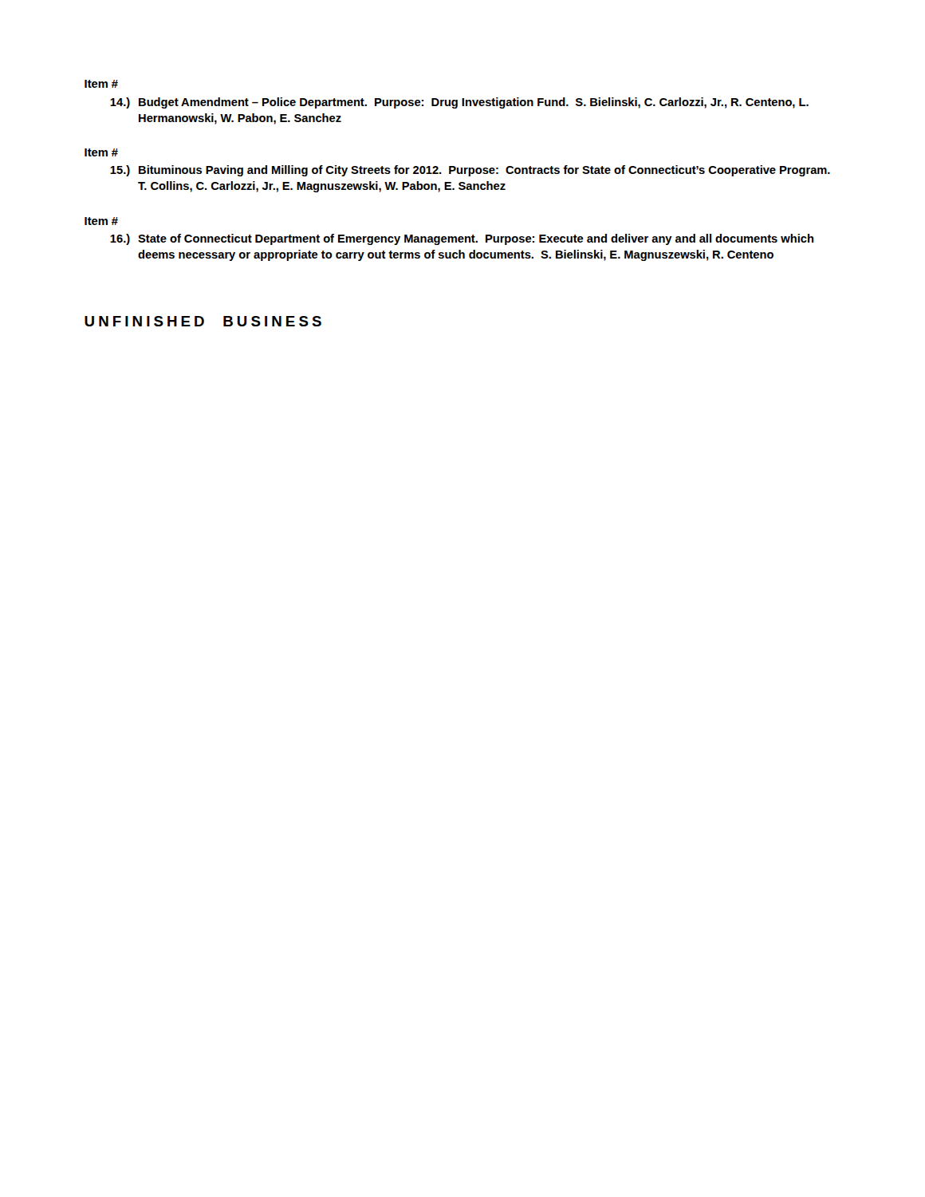Item #
14.) Budget Amendment – Police Department. Purpose: Drug Investigation Fund. S. Bielinski, C. Carlozzi, Jr., R. Centeno, L. Hermanowski, W. Pabon, E. Sanchez
Item #
15.) Bituminous Paving and Milling of City Streets for 2012. Purpose: Contracts for State of Connecticut’s Cooperative Program. T. Collins, C. Carlozzi, Jr., E. Magnuszewski, W. Pabon, E. Sanchez
Item #
16.) State of Connecticut Department of Emergency Management. Purpose: Execute and deliver any and all documents which deems necessary or appropriate to carry out terms of such documents. S. Bielinski, E. Magnuszewski, R. Centeno
UNFINISHED BUSINESS